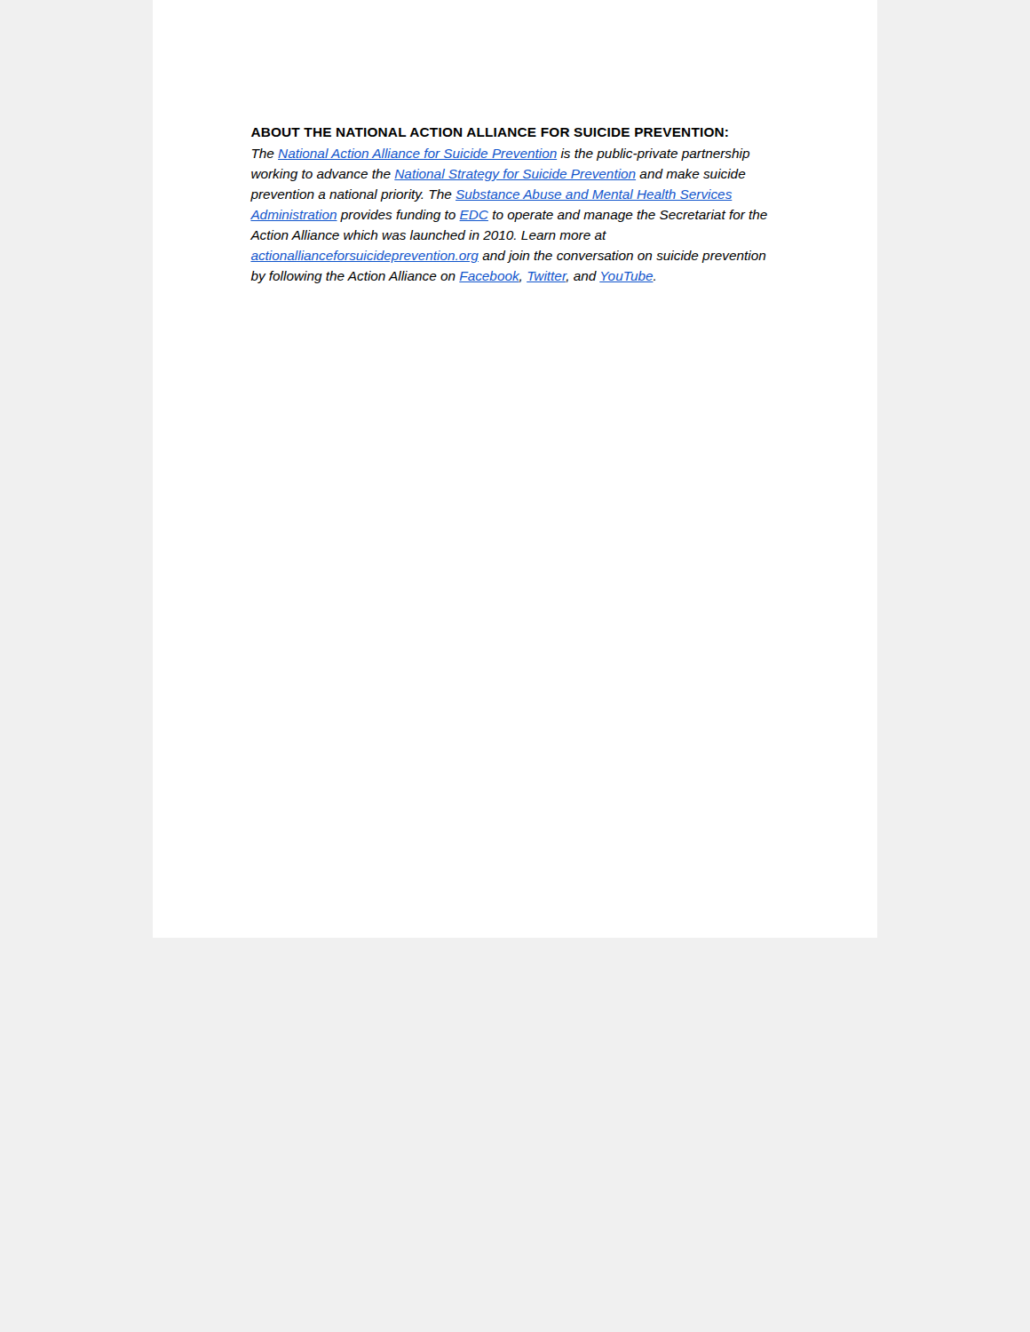ABOUT THE NATIONAL ACTION ALLIANCE FOR SUICIDE PREVENTION:
The National Action Alliance for Suicide Prevention is the public-private partnership working to advance the National Strategy for Suicide Prevention and make suicide prevention a national priority. The Substance Abuse and Mental Health Services Administration provides funding to EDC to operate and manage the Secretariat for the Action Alliance which was launched in 2010. Learn more at actionallianceforsuicideprevention.org and join the conversation on suicide prevention by following the Action Alliance on Facebook, Twitter, and YouTube.